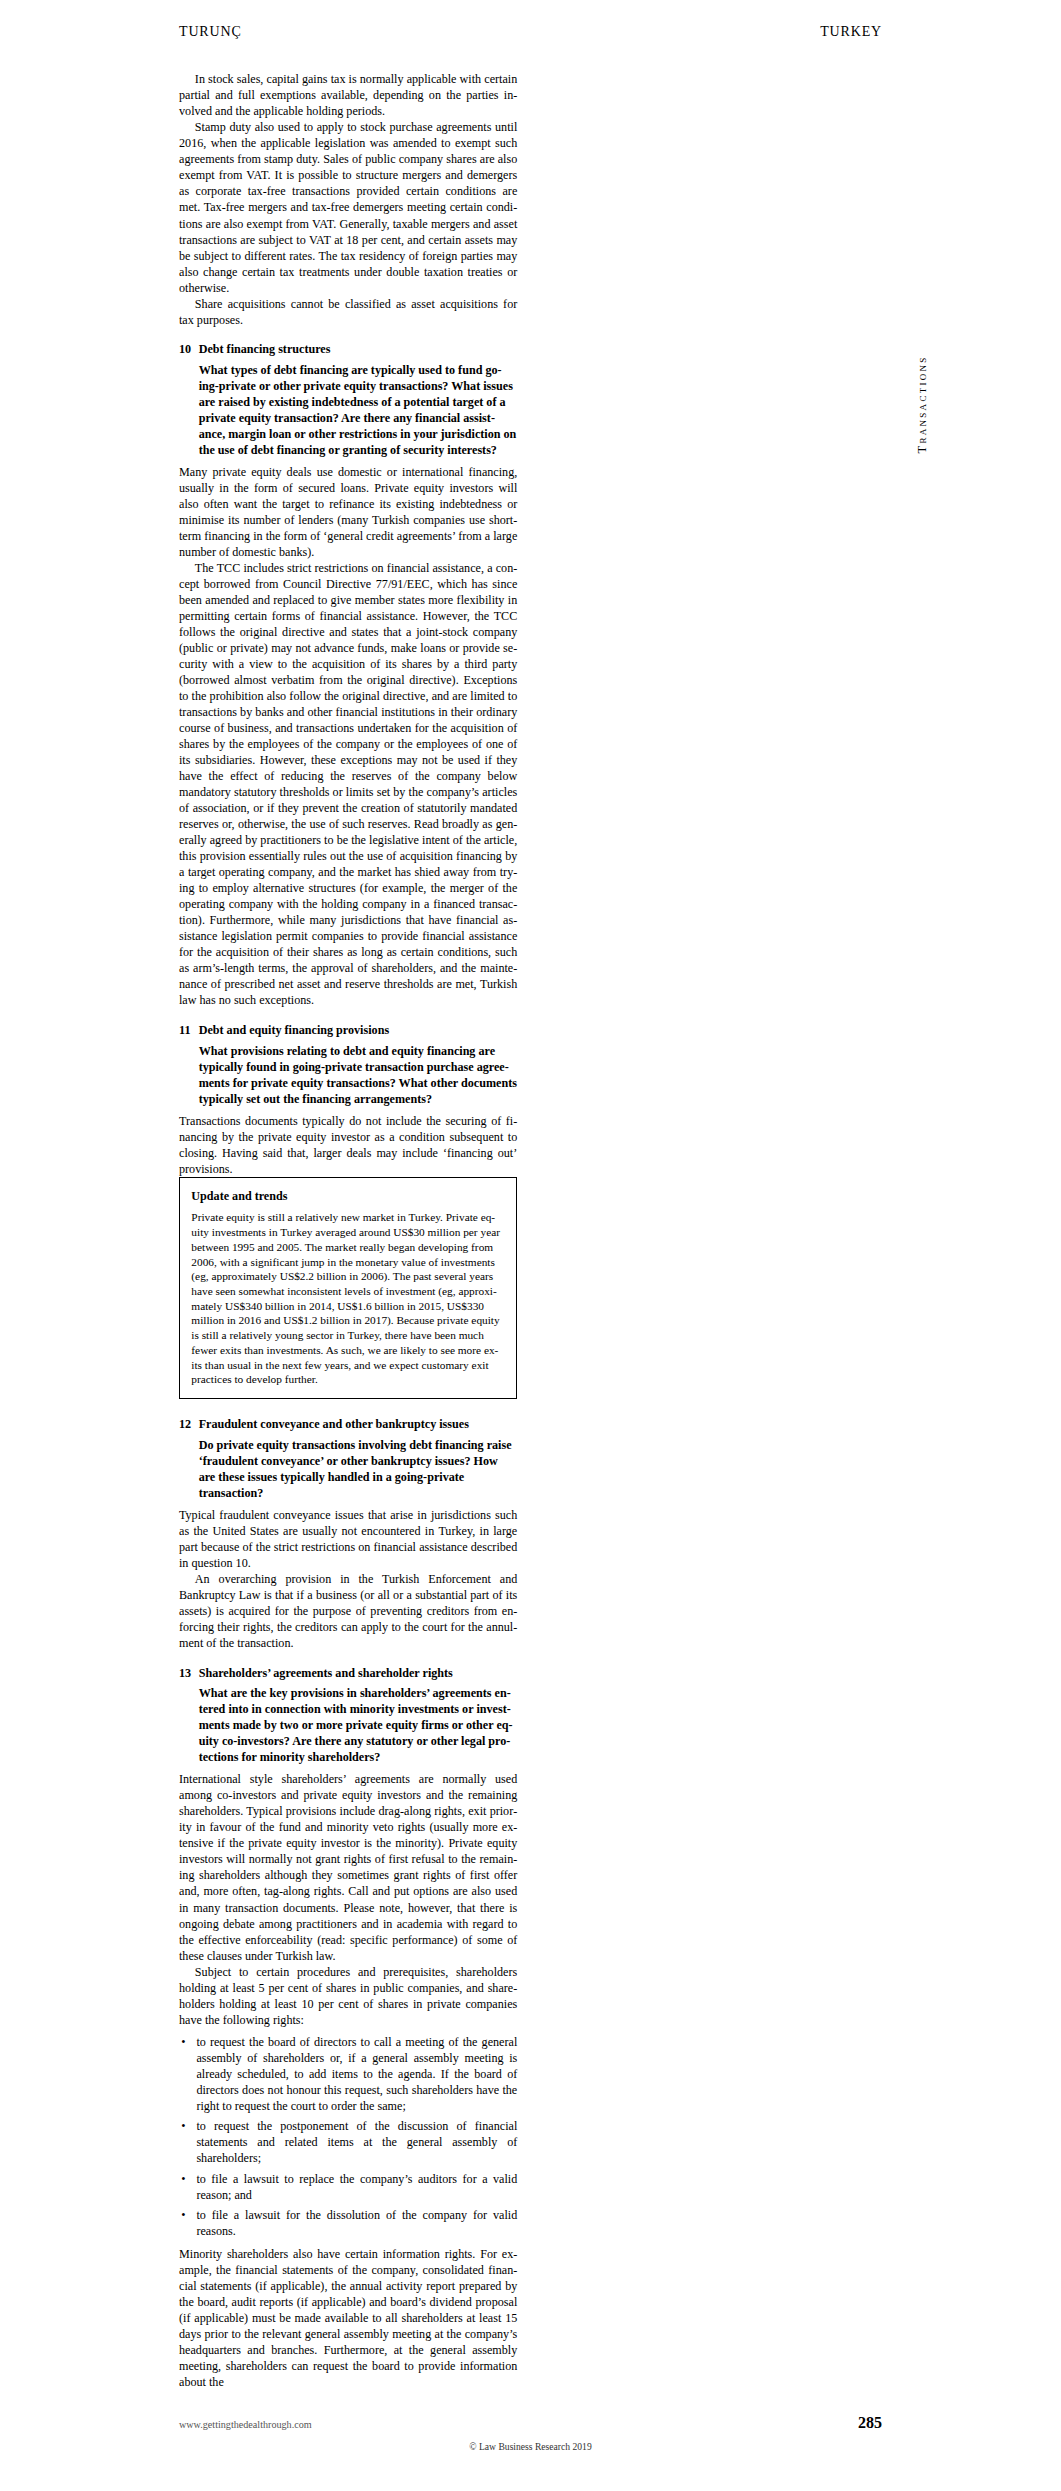Transactions
Turunç
Turkey
In stock sales, capital gains tax is normally applicable with certain partial and full exemptions available, depending on the parties involved and the applicable holding periods.
Stamp duty also used to apply to stock purchase agreements until 2016, when the applicable legislation was amended to exempt such agreements from stamp duty. Sales of public company shares are also exempt from VAT. It is possible to structure mergers and demergers as corporate tax-free transactions provided certain conditions are met. Tax-free mergers and tax-free demergers meeting certain conditions are also exempt from VAT. Generally, taxable mergers and asset transactions are subject to VAT at 18 per cent, and certain assets may be subject to different rates. The tax residency of foreign parties may also change certain tax treatments under double taxation treaties or otherwise.
Share acquisitions cannot be classified as asset acquisitions for tax purposes.
10 Debt financing structures
What types of debt financing are typically used to fund going-private or other private equity transactions? What issues are raised by existing indebtedness of a potential target of a private equity transaction? Are there any financial assistance, margin loan or other restrictions in your jurisdiction on the use of debt financing or granting of security interests?
Many private equity deals use domestic or international financing, usually in the form of secured loans. Private equity investors will also often want the target to refinance its existing indebtedness or minimise its number of lenders (many Turkish companies use short-term financing in the form of ‘general credit agreements’ from a large number of domestic banks).
The TCC includes strict restrictions on financial assistance, a concept borrowed from Council Directive 77/91/EEC, which has since been amended and replaced to give member states more flexibility in permitting certain forms of financial assistance. However, the TCC follows the original directive and states that a joint-stock company (public or private) may not advance funds, make loans or provide security with a view to the acquisition of its shares by a third party (borrowed almost verbatim from the original directive). Exceptions to the prohibition also follow the original directive, and are limited to transactions by banks and other financial institutions in their ordinary course of business, and transactions undertaken for the acquisition of shares by the employees of the company or the employees of one of its subsidiaries. However, these exceptions may not be used if they have the effect of reducing the reserves of the company below mandatory statutory thresholds or limits set by the company’s articles of association, or if they prevent the creation of statutorily mandated reserves or, otherwise, the use of such reserves. Read broadly as generally agreed by practitioners to be the legislative intent of the article, this provision essentially rules out the use of acquisition financing by a target operating company, and the market has shied away from trying to employ alternative structures (for example, the merger of the operating company with the holding company in a financed transaction). Furthermore, while many jurisdictions that have financial assistance legislation permit companies to provide financial assistance for the acquisition of their shares as long as certain conditions, such as arm’s-length terms, the approval of shareholders, and the maintenance of prescribed net asset and reserve thresholds are met, Turkish law has no such exceptions.
11 Debt and equity financing provisions
What provisions relating to debt and equity financing are typically found in going-private transaction purchase agreements for private equity transactions? What other documents typically set out the financing arrangements?
Transactions documents typically do not include the securing of financing by the private equity investor as a condition subsequent to closing. Having said that, larger deals may include ‘financing out’ provisions.
Update and trends
Private equity is still a relatively new market in Turkey. Private equity investments in Turkey averaged around US$30 million per year between 1995 and 2005. The market really began developing from 2006, with a significant jump in the monetary value of investments (eg, approximately US$2.2 billion in 2006). The past several years have seen somewhat inconsistent levels of investment (eg, approximately US$340 billion in 2014, US$1.6 billion in 2015, US$330 million in 2016 and US$1.2 billion in 2017). Because private equity is still a relatively young sector in Turkey, there have been much fewer exits than investments. As such, we are likely to see more exits than usual in the next few years, and we expect customary exit practices to develop further.
12 Fraudulent conveyance and other bankruptcy issues
Do private equity transactions involving debt financing raise ‘fraudulent conveyance’ or other bankruptcy issues? How are these issues typically handled in a going-private transaction?
Typical fraudulent conveyance issues that arise in jurisdictions such as the United States are usually not encountered in Turkey, in large part because of the strict restrictions on financial assistance described in question 10.
An overarching provision in the Turkish Enforcement and Bankruptcy Law is that if a business (or all or a substantial part of its assets) is acquired for the purpose of preventing creditors from enforcing their rights, the creditors can apply to the court for the annulment of the transaction.
13 Shareholders’ agreements and shareholder rights
What are the key provisions in shareholders’ agreements entered into in connection with minority investments or investments made by two or more private equity firms or other equity co-investors? Are there any statutory or other legal protections for minority shareholders?
International style shareholders’ agreements are normally used among co-investors and private equity investors and the remaining shareholders. Typical provisions include drag-along rights, exit priority in favour of the fund and minority veto rights (usually more extensive if the private equity investor is the minority). Private equity investors will normally not grant rights of first refusal to the remaining shareholders although they sometimes grant rights of first offer and, more often, tag-along rights. Call and put options are also used in many transaction documents. Please note, however, that there is ongoing debate among practitioners and in academia with regard to the effective enforceability (read: specific performance) of some of these clauses under Turkish law.
Subject to certain procedures and prerequisites, shareholders holding at least 5 per cent of shares in public companies, and shareholders holding at least 10 per cent of shares in private companies have the following rights:
to request the board of directors to call a meeting of the general assembly of shareholders or, if a general assembly meeting is already scheduled, to add items to the agenda. If the board of directors does not honour this request, such shareholders have the right to request the court to order the same;
to request the postponement of the discussion of financial statements and related items at the general assembly of shareholders;
to file a lawsuit to replace the company’s auditors for a valid reason; and
to file a lawsuit for the dissolution of the company for valid reasons.
Minority shareholders also have certain information rights. For example, the financial statements of the company, consolidated financial statements (if applicable), the annual activity report prepared by the board, audit reports (if applicable) and board’s dividend proposal (if applicable) must be made available to all shareholders at least 15 days prior to the relevant general assembly meeting at the company’s headquarters and branches. Furthermore, at the general assembly meeting, shareholders can request the board to provide information about the
www.gettingthedealthrough.com
285
© Law Business Research 2019